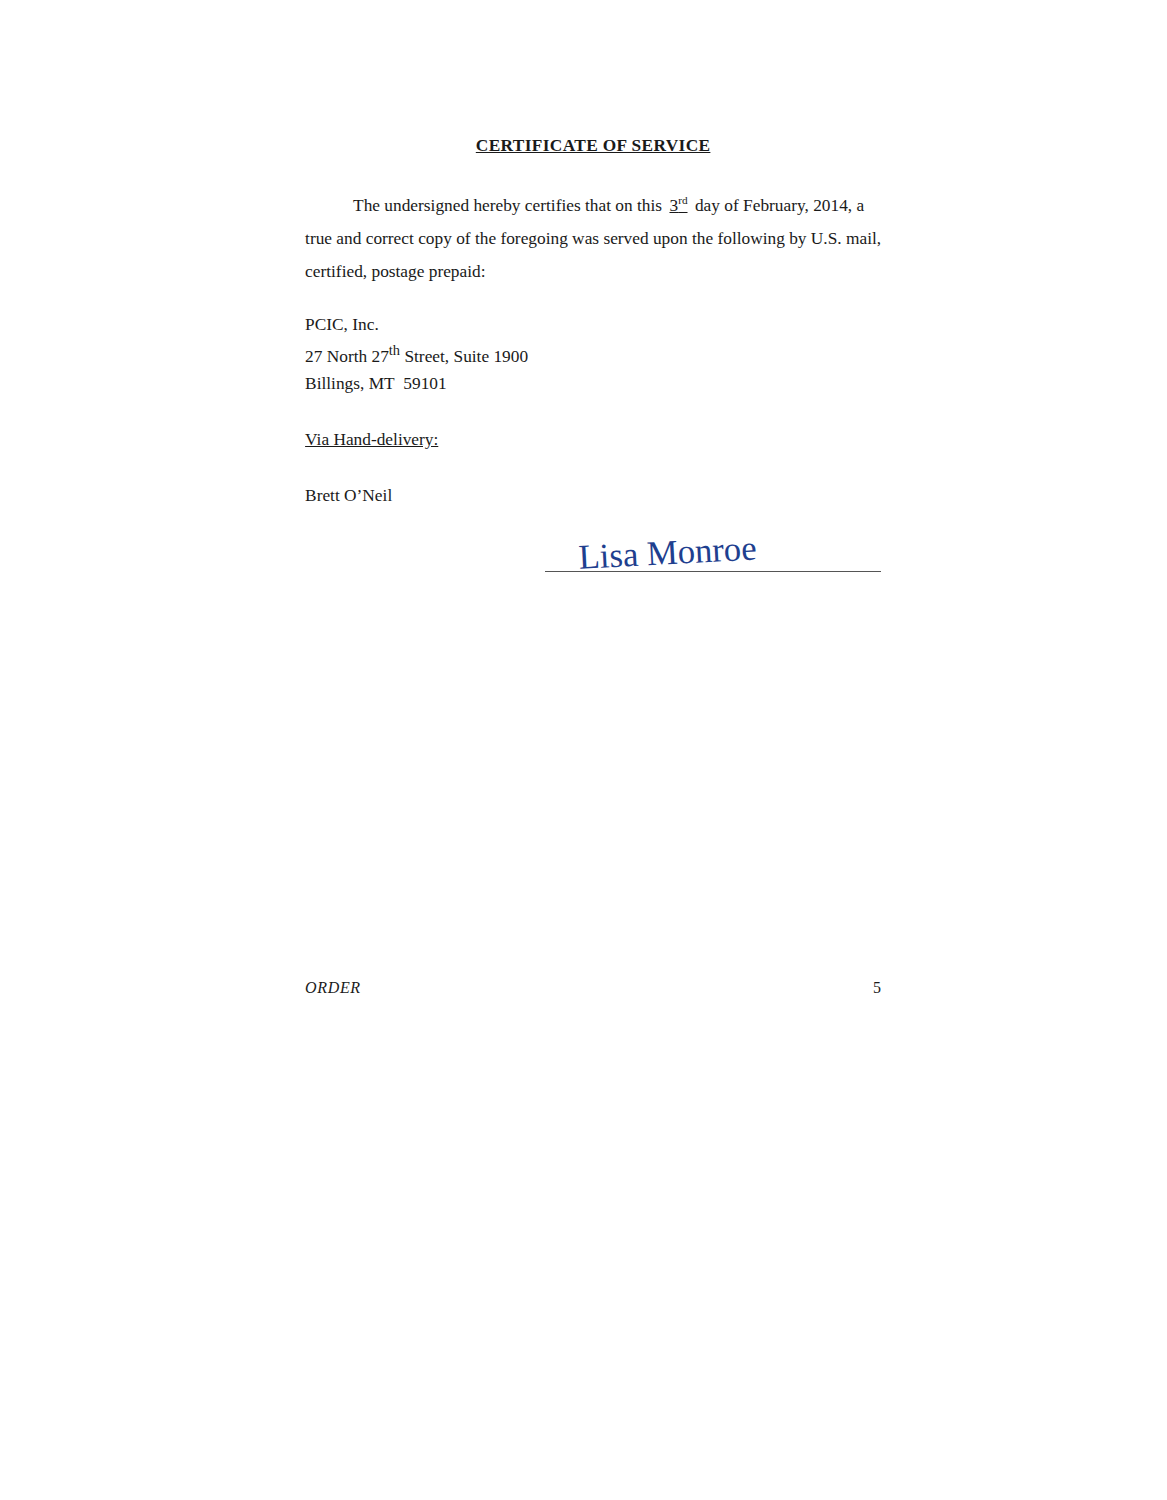CERTIFICATE OF SERVICE
The undersigned hereby certifies that on this 3rd day of February, 2014, a true and correct copy of the foregoing was served upon the following by U.S. mail, certified, postage prepaid:
PCIC, Inc.
27 North 27th Street, Suite 1900
Billings, MT 59101
Via Hand-delivery:
Brett O’Neil
Lisa Monroe
ORDER 5